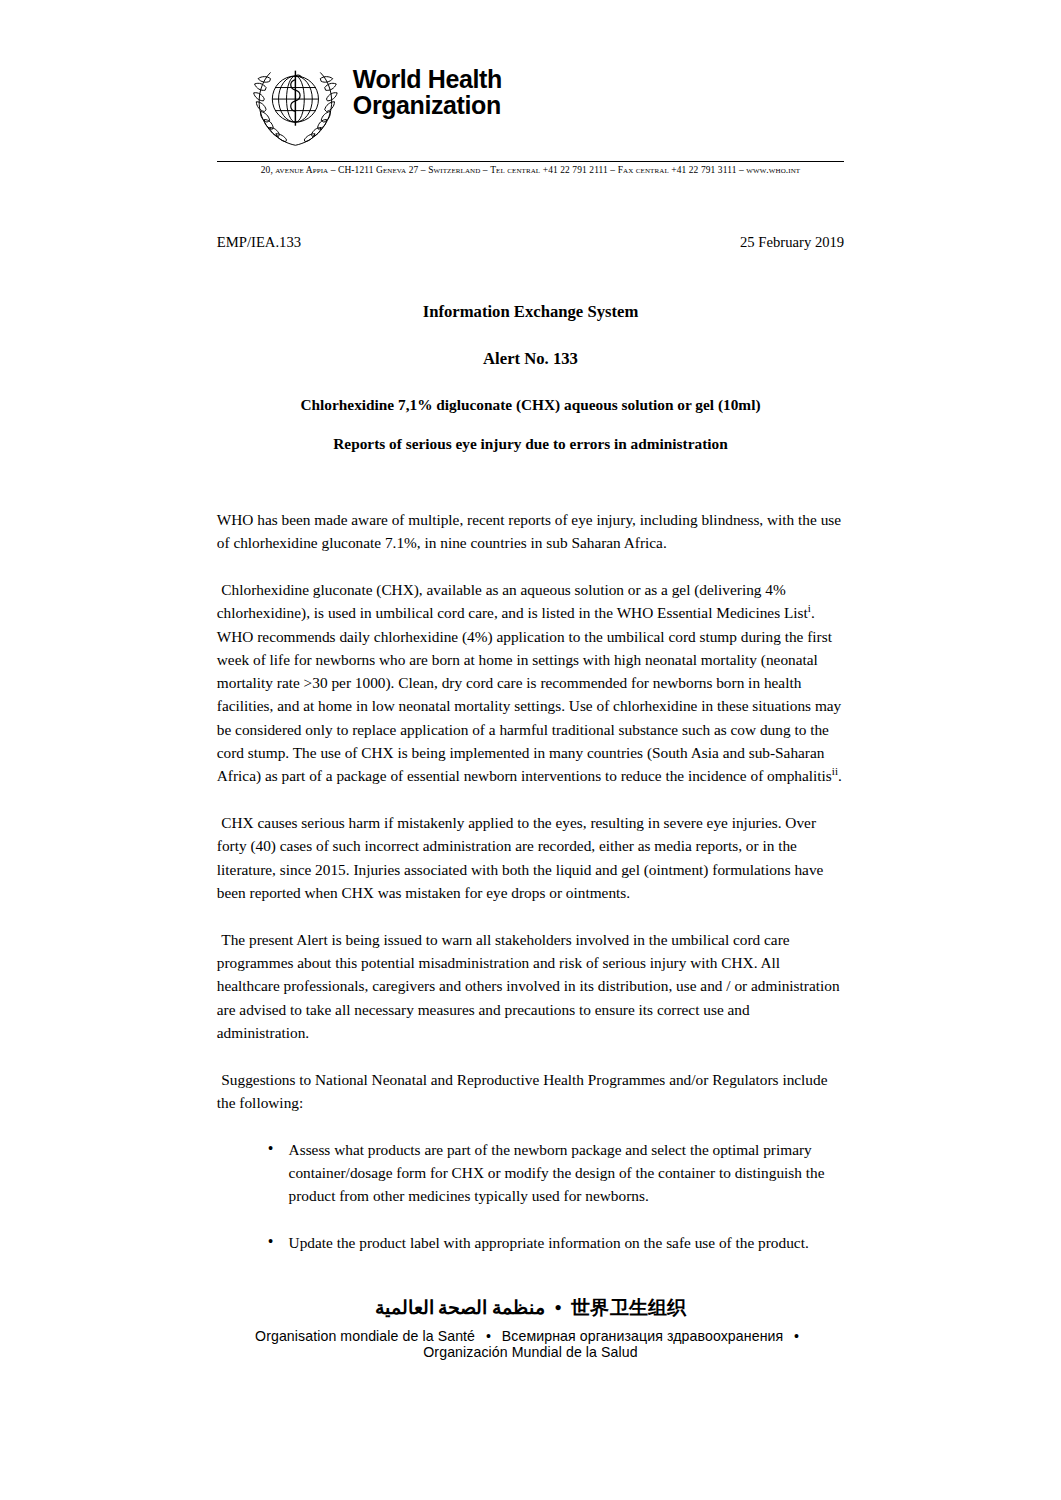World Health
Organization
20, avenue Appia – CH-1211 Geneva 27 – Switzerland – Tel central +41 22 791 2111 – Fax central +41 22 791 3111 – www.who.int
EMP/IEA.133
25 February 2019
Information Exchange System
Alert No. 133
Chlorhexidine 7,1% digluconate (CHX) aqueous solution or gel (10ml)
Reports of serious eye injury due to errors in administration
WHO has been made aware of multiple, recent reports of eye injury, including blindness, with the use of chlorhexidine gluconate 7.1%, in nine countries in sub Saharan Africa.
Chlorhexidine gluconate (CHX), available as an aqueous solution or as a gel (delivering 4% chlorhexidine), is used in umbilical cord care, and is listed in the WHO Essential Medicines Listi. WHO recommends daily chlorhexidine (4%) application to the umbilical cord stump during the first week of life for newborns who are born at home in settings with high neonatal mortality (neonatal mortality rate >30 per 1000). Clean, dry cord care is recommended for newborns born in health facilities, and at home in low neonatal mortality settings. Use of chlorhexidine in these situations may be considered only to replace application of a harmful traditional substance such as cow dung to the cord stump. The use of CHX is being implemented in many countries (South Asia and sub-Saharan Africa) as part of a package of essential newborn interventions to reduce the incidence of omphalitisii.
CHX causes serious harm if mistakenly applied to the eyes, resulting in severe eye injuries. Over forty (40) cases of such incorrect administration are recorded, either as media reports, or in the literature, since 2015. Injuries associated with both the liquid and gel (ointment) formulations have been reported when CHX was mistaken for eye drops or ointments.
The present Alert is being issued to warn all stakeholders involved in the umbilical cord care programmes about this potential misadministration and risk of serious injury with CHX. All healthcare professionals, caregivers and others involved in its distribution, use and / or administration are advised to take all necessary measures and precautions to ensure its correct use and administration.
Suggestions to National Neonatal and Reproductive Health Programmes and/or Regulators include the following:
Assess what products are part of the newborn package and select the optimal primary container/dosage form for CHX or modify the design of the container to distinguish the product from other medicines typically used for newborns.
Update the product label with appropriate information on the safe use of the product.
منظمة الصحة العالمية • 世界卫生组织
Organisation mondiale de la Santé • Всемирная организация здравоохранения • Organización Mundial de la Salud